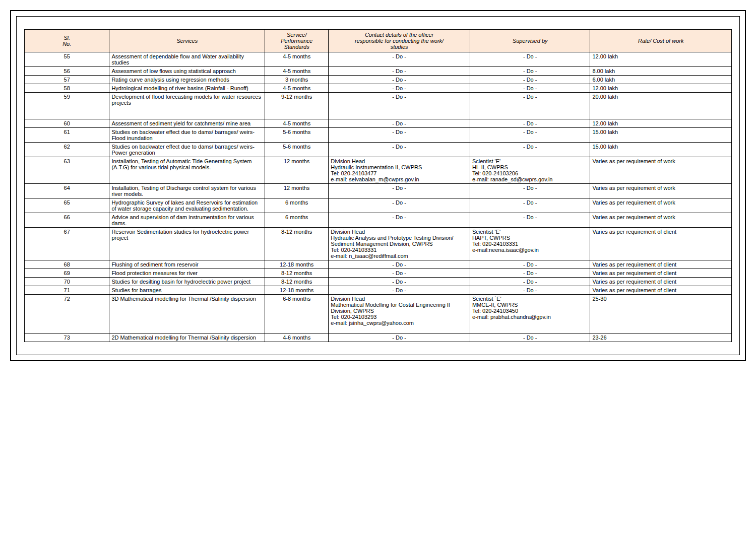| Sl. No. | Services | Service/ Performance Standards | Contact details of the officer responsible for conducting the work/ studies | Supervised by | Rate/ Cost of work |
| --- | --- | --- | --- | --- | --- |
| 55 | Assessment of dependable flow and Water availability studies | 4-5 months | - Do - | - Do - | 12.00 lakh |
| 56 | Assessment of low flows using statistical approach | 4-5 months | - Do - | - Do - | 8.00 lakh |
| 57 | Rating curve analysis using regression methods | 3 months | - Do - | - Do - | 6.00 lakh |
| 58 | Hydrological modelling of river basins (Rainfall - Runoff) | 4-5 months | - Do - | - Do - | 12.00 lakh |
| 59 | Development of flood forecasting models for water resources projects | 9-12 months | - Do - | - Do - | 20.00 lakh |
| 60 | Assessment of sediment yield for catchments/ mine area | 4-5 months | - Do - | - Do - | 12.00 lakh |
| 61 | Studies on backwater effect due to dams/ barrages/ weirs- Flood inundation | 5-6 months | - Do - | - Do - | 15.00 lakh |
| 62 | Studies on backwater effect due to dams/ barrages/ weirs- Power generation | 5-6 months | - Do - | - Do - | 15.00 lakh |
| 63 | Installation, Testing of Automatic Tide Generating System (A.T.G) for various tidal physical models. | 12 months | Division Head Hydraulic Instrumentation II, CWPRS Tel: 020-24103477 e-mail: selvabalan_m@cwprs.gov.in | Scientist 'E' HI- II, CWPRS Tel: 020-24103206 e-mail: ranade_sd@cwprs.gov.in | Varies as per requirement of work |
| 64 | Installation, Testing of Discharge control system for various river models. | 12 months | - Do - | - Do - | Varies as per requirement of work |
| 65 | Hydrographic Survey of lakes and Reservoirs for estimation of water storage capacity and evaluating sedimentation. | 6 months | - Do - | - Do - | Varies as per requirement of work |
| 66 | Advice and supervision of dam instrumentation for various dams. | 6 months | - Do - | - Do - | Varies as per requirement of work |
| 67 | Reservoir Sedimentation studies for hydroelectric power project | 8-12 months | Division Head Hydraulic Analysis and Prototype Testing Division/ Sediment Management Division, CWPRS Tel: 020-24103331 e-mail: n_isaac@rediffmail.com | Scientist 'E' HAPT, CWPRS Tel: 020-24103331 e-mail:neena.isaac@gov.in | Varies as per requirement of client |
| 68 | Flushing of sediment from reservoir | 12-18 months | - Do - | - Do - | Varies as per requirement of client |
| 69 | Flood protection measures for river | 8-12 months | - Do - | - Do - | Varies as per requirement of client |
| 70 | Studies for desilting basin for hydroelectric power project | 8-12 months | - Do - | - Do - | Varies as per requirement of client |
| 71 | Studies for barrages | 12-18 months | - Do - | - Do - | Varies as per requirement of client |
| 72 | 3D Mathematical modelling for Thermal /Salinity dispersion | 6-8 months | Division Head Mathematical Modelling for Costal Engineering II Division, CWPRS Tel: 020-24103293 e-mail: jsinha_cwprs@yahoo.com | Scientist `E' MMCE-II, CWPRS Tel: 020-24103450 e-mail: prabhat.chandra@gpv.in | 25-30 |
| 73 | 2D Mathematical modelling for Thermal /Salinity dispersion | 4-6 months | - Do - | - Do - | 23-26 |